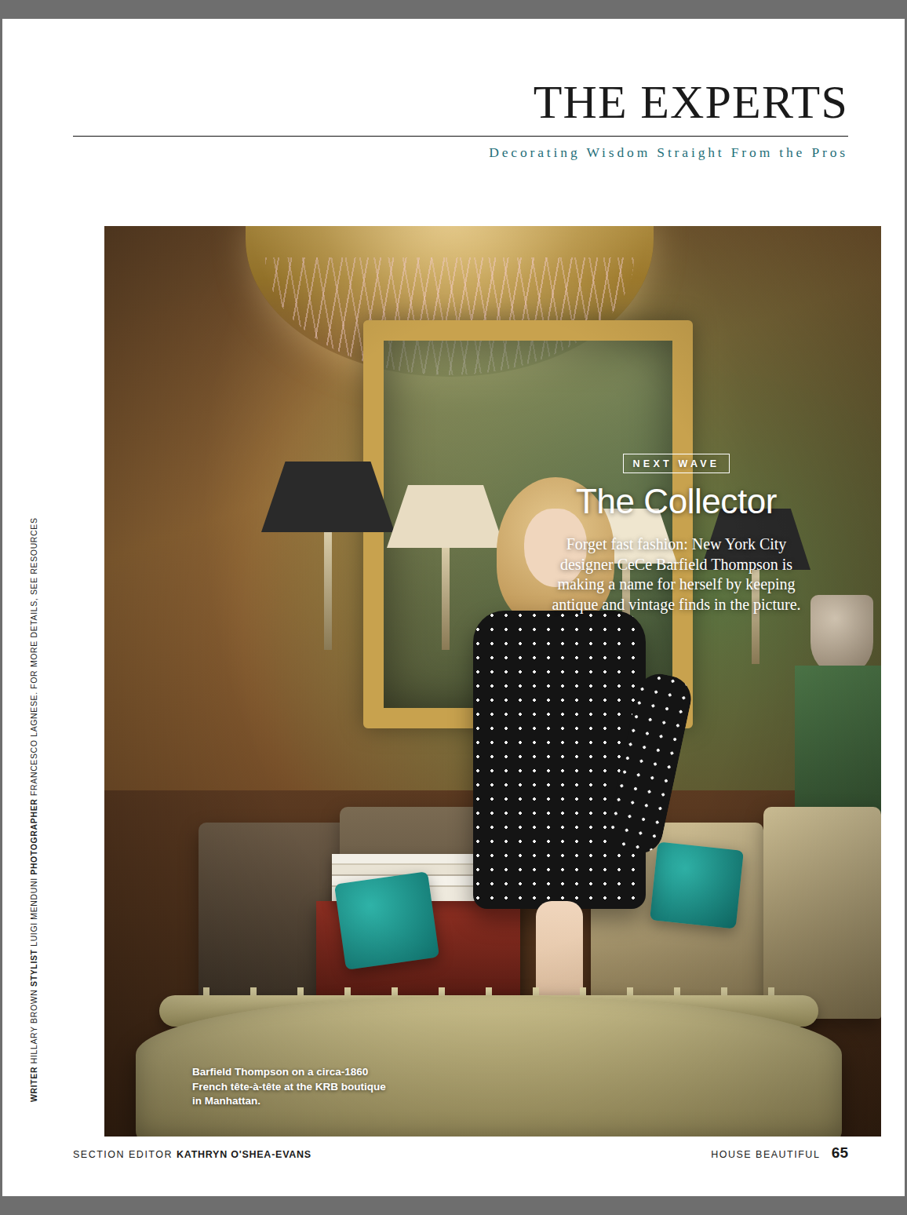THE EXPERTS
Decorating Wisdom Straight From the Pros
NEXT WAVE
The Collector
Forget fast fashion: New York City designer CeCe Barfield Thompson is making a name for herself by keeping antique and vintage finds in the picture.
Barfield Thompson on a circa-1860 French tête-à-tête at the KRB boutique in Manhattan.
WRITER HILLARY BROWN STYLIST LUIGI MENDUNI PHOTOGRAPHER FRANCESCO LAGNESE. FOR MORE DETAILS, SEE RESOURCES
Section Editor KATHRYN O'SHEA-EVANS
House Beautiful 65